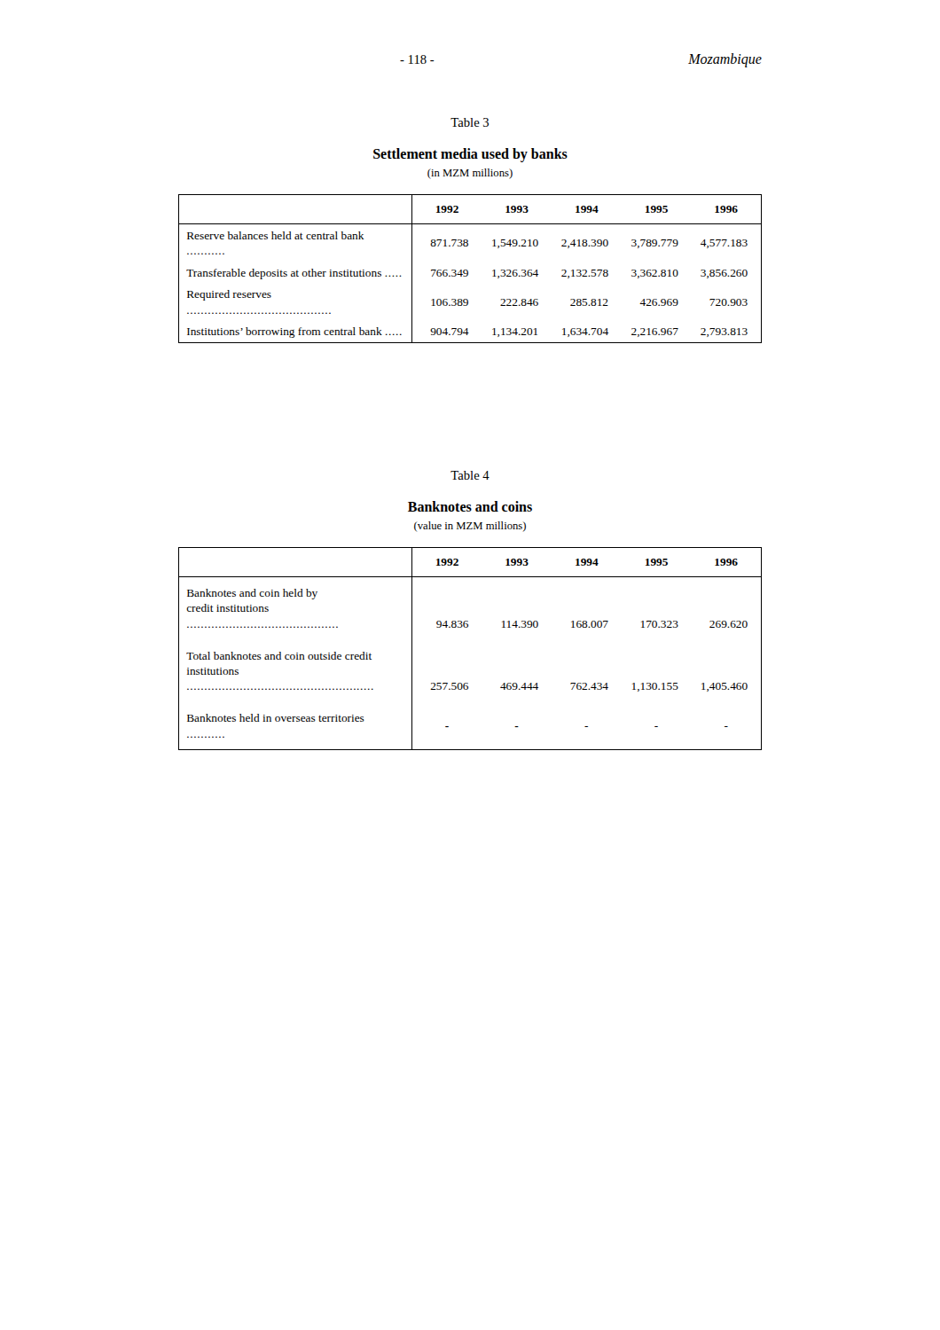- 118 - Mozambique
Table 3
Settlement media used by banks
(in MZM millions)
| | 1992 | 1993 | 1994 | 1995 | 1996 |
| --- | --- | --- | --- | --- | --- |
| Reserve balances held at central bank ........... | 871.738 | 1,549.210 | 2,418.390 | 3,789.779 | 4,577.183 |
| Transferable deposits at other institutions ..... | 766.349 | 1,326.364 | 2,132.578 | 3,362.810 | 3,856.260 |
| Required reserves ......................................... | 106.389 | 222.846 | 285.812 | 426.969 | 720.903 |
| Institutions’ borrowing from central bank ..... | 904.794 | 1,134.201 | 1,634.704 | 2,216.967 | 2,793.813 |
Table 4
Banknotes and coins
(value in MZM millions)
| | 1992 | 1993 | 1994 | 1995 | 1996 |
| --- | --- | --- | --- | --- | --- |
| Banknotes and coin held by credit institutions ........................................... | 94.836 | 114.390 | 168.007 | 170.323 | 269.620 |
| Total banknotes and coin outside credit institutions ..................................................... | 257.506 | 469.444 | 762.434 | 1,130.155 | 1,405.460 |
| Banknotes held in overseas territories ........... | - | - | - | - | - |